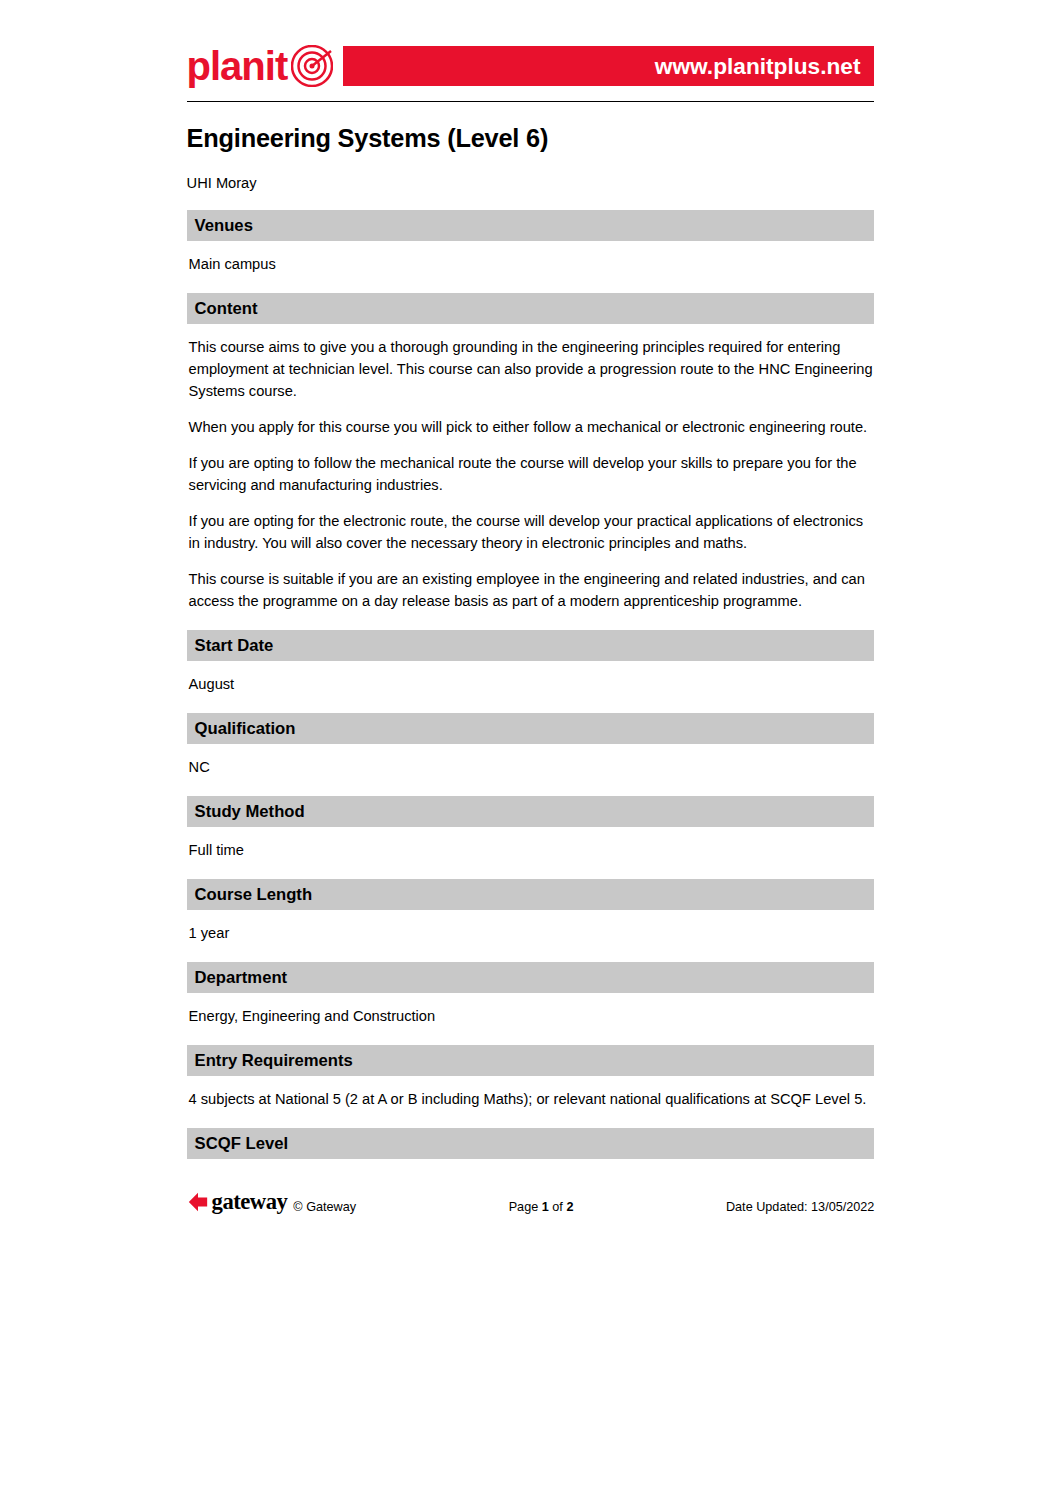planit
www.planitplus.net
Engineering Systems (Level 6)
UHI Moray
Venues
Main campus
Content
This course aims to give you a thorough grounding in the engineering principles required for entering employment at technician level. This course can also provide a progression route to the HNC Engineering Systems course.
When you apply for this course you will pick to either follow a mechanical or electronic engineering route.
If you are opting to follow the mechanical route the course will develop your skills to prepare you for the servicing and manufacturing industries.
If you are opting for the electronic route, the course will develop your practical applications of electronics in industry. You will also cover the necessary theory in electronic principles and maths.
This course is suitable if you are an existing employee in the engineering and related industries, and can access the programme on a day release basis as part of a modern apprenticeship programme.
Start Date
August
Qualification
NC
Study Method
Full time
Course Length
1 year
Department
Energy, Engineering and Construction
Entry Requirements
4 subjects at National 5 (2 at A or B including Maths); or relevant national qualifications at SCQF Level 5.
SCQF Level
gateway
© Gateway
Page 1 of 2
Date Updated: 13/05/2022